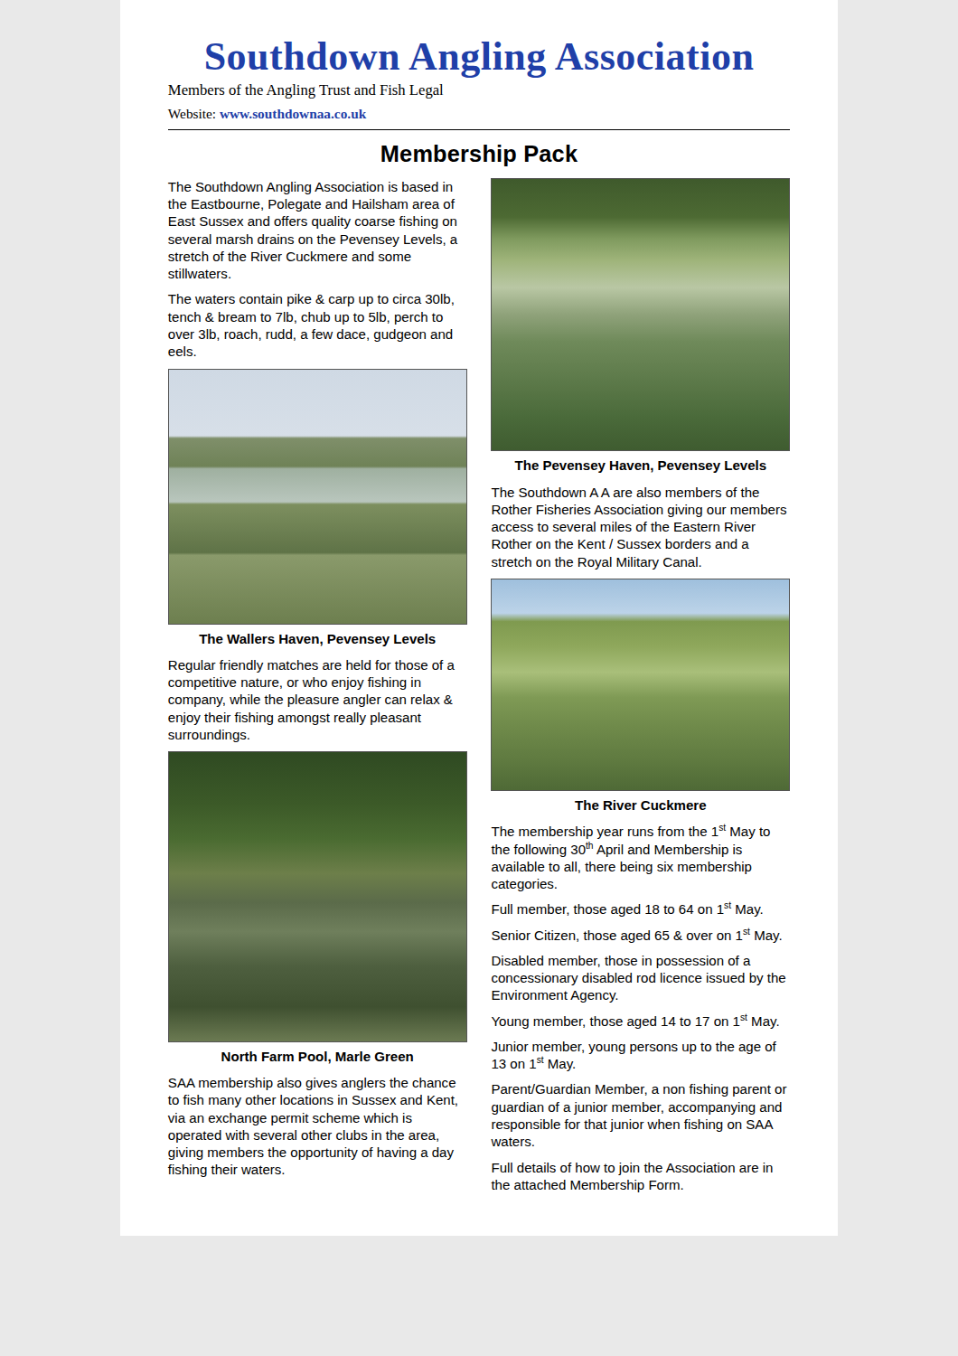Southdown Angling Association
Members of the Angling Trust and Fish Legal
Website: www.southdownaa.co.uk
Membership Pack
The Southdown Angling Association is based in the Eastbourne, Polegate and Hailsham area of East Sussex and offers quality coarse fishing on several marsh drains on the Pevensey Levels, a stretch of the River Cuckmere and some stillwaters.
The waters contain pike & carp up to circa 30lb, tench & bream to 7lb, chub up to 5lb, perch to over 3lb, roach, rudd, a few dace, gudgeon and eels.
The Wallers Haven, Pevensey Levels
Regular friendly matches are held for those of a competitive nature, or who enjoy fishing in company, while the pleasure angler can relax & enjoy their fishing amongst really pleasant surroundings.
North Farm Pool, Marle Green
SAA membership also gives anglers the chance to fish many other locations in Sussex and Kent, via an exchange permit scheme which is operated with several other clubs in the area, giving members the opportunity of having a day fishing their waters.
The Pevensey Haven, Pevensey Levels
The Southdown A A are also members of the Rother Fisheries Association giving our members access to several miles of the Eastern River Rother on the Kent / Sussex borders and a stretch on the Royal Military Canal.
The River Cuckmere
The membership year runs from the 1st May to the following 30th April and Membership is available to all, there being six membership categories.
Full member, those aged 18 to 64 on 1st May.
Senior Citizen, those aged 65 & over on 1st May.
Disabled member, those in possession of a concessionary disabled rod licence issued by the Environment Agency.
Young member, those aged 14 to 17 on 1st May.
Junior member, young persons up to the age of 13 on 1st May.
Parent/Guardian Member, a non fishing parent or guardian of a junior member, accompanying and responsible for that junior when fishing on SAA waters.
Full details of how to join the Association are in the attached Membership Form.